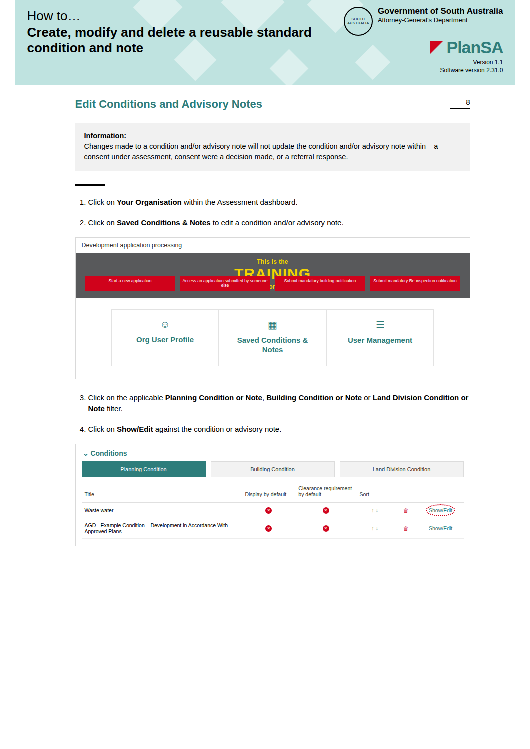How to…
Create, modify and delete a reusable standard
condition and note
SOUTH
AUSTRALIA
Government of South Australia
Attorney-General’s Department
PlanSA
Version 1.1
Software version 2.31.0
Edit Conditions and Advisory Notes
8
Information:
Changes made to a condition and/or advisory note will not update the condition and/or advisory note within – a consent under assessment, consent were a decision made, or a referral response.
Click on Your Organisation within the Assessment dashboard.
Click on Saved Conditions & Notes to edit a condition and/or advisory note.
Development application processing
This is the
TRAINING
environment
Start a new application
Access an application submitted by someone else
Submit mandatory building notification
Submit mandatory Re-inspection notification
☺
Org User Profile
▦
Saved Conditions &
Notes
☰
User Management
Click on the applicable Planning Condition or Note, Building Condition or Note or Land Division Condition or Note filter.
Click on Show/Edit against the condition or advisory note.
⌄ Conditions
Planning Condition
Building Condition
Land Division Condition
| Title | Display by default | Clearance requirement by default | Sort | | |
| --- | --- | --- | --- | --- | --- |
| Waste water | ✕ | ✕ | ↑↓ | 🗑 | Show/Edit |
| AGD - Example Condition – Development in Accordance With Approved Plans | ✕ | ✕ | ↑↓ | 🗑 | Show/Edit |